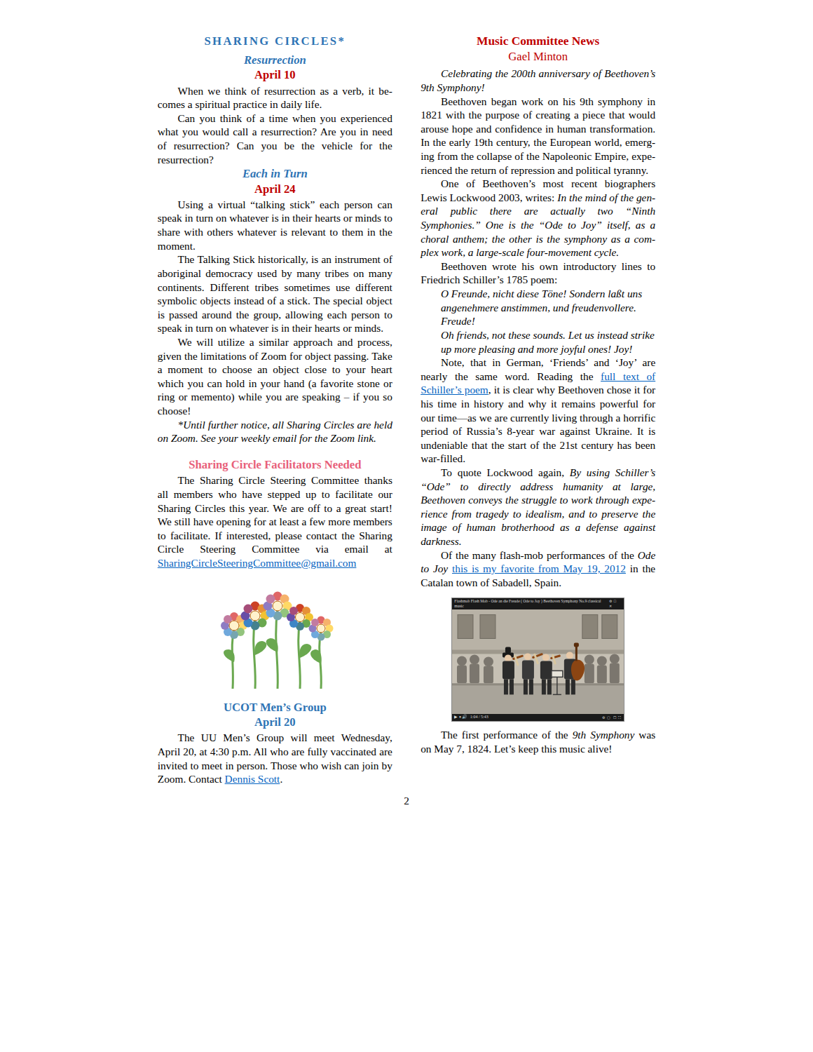SHARING CIRCLES*
Resurrection
April 10
When we think of resurrection as a verb, it becomes a spiritual practice in daily life.
Can you think of a time when you experienced what you would call a resurrection? Are you in need of resurrection? Can you be the vehicle for the resurrection?
Each in Turn
April 24
Using a virtual “talking stick” each person can speak in turn on whatever is in their hearts or minds to share with others whatever is relevant to them in the moment.
The Talking Stick historically, is an instrument of aboriginal democracy used by many tribes on many continents. Different tribes sometimes use different symbolic objects instead of a stick. The special object is passed around the group, allowing each person to speak in turn on whatever is in their hearts or minds.
We will utilize a similar approach and process, given the limitations of Zoom for object passing. Take a moment to choose an object close to your heart which you can hold in your hand (a favorite stone or ring or memento) while you are speaking – if you so choose!
*Until further notice, all Sharing Circles are held on Zoom. See your weekly email for the Zoom link.
Sharing Circle Facilitators Needed
The Sharing Circle Steering Committee thanks all members who have stepped up to facilitate our Sharing Circles this year. We are off to a great start! We still have opening for at least a few more members to facilitate. If interested, please contact the Sharing Circle Steering Committee via email at SharingCircleSteeringCommittee@gmail.com
UCOT Men’s Group
April 20
The UU Men’s Group will meet Wednesday, April 20, at 4:30 p.m. All who are fully vaccinated are invited to meet in person. Those who wish can join by Zoom. Contact Dennis Scott.
Music Committee News
Gael Minton
Celebrating the 200th anniversary of Beethoven’s 9th Symphony!
Beethoven began work on his 9th symphony in 1821 with the purpose of creating a piece that would arouse hope and confidence in human transformation. In the early 19th century, the European world, emerging from the collapse of the Napoleonic Empire, experienced the return of repression and political tyranny.
One of Beethoven’s most recent biographers Lewis Lockwood 2003, writes: In the mind of the general public there are actually two “Ninth Symphonies.” One is the “Ode to Joy” itself, as a choral anthem; the other is the symphony as a complex work, a large-scale four-movement cycle.
Beethoven wrote his own introductory lines to Friedrich Schiller’s 1785 poem:
O Freunde, nicht diese Töne! Sondern laßt uns angenehmere anstimmen, und freudenvollere. Freude!
Oh friends, not these sounds. Let us instead strike up more pleasing and more joyful ones! Joy!
Note, that in German, ‘Friends’ and ‘Joy’ are nearly the same word. Reading the full text of Schiller’s poem, it is clear why Beethoven chose it for his time in history and why it remains powerful for our time—as we are currently living through a horrific period of Russia’s 8-year war against Ukraine. It is undeniable that the start of the 21st century has been war-filled.
To quote Lockwood again, By using Schiller’s “Ode” to directly address humanity at large, Beethoven conveys the struggle to work through experience from tragedy to idealism, and to preserve the image of human brotherhood as a defense against darkness.
Of the many flash-mob performances of the Ode to Joy this is my favorite from May 19, 2012 in the Catalan town of Sabadell, Spain.
Flashmob Flash Mob - Ode an die Freude ( Ode to Joy ) Beethoven Symphony No.9 classical music ⚙ □ ✕
▶ ⏸ 🔊 1:04 / 5:43 ⚙ ▢ ☐ ⛶
The first performance of the 9th Symphony was on May 7, 1824. Let’s keep this music alive!
2